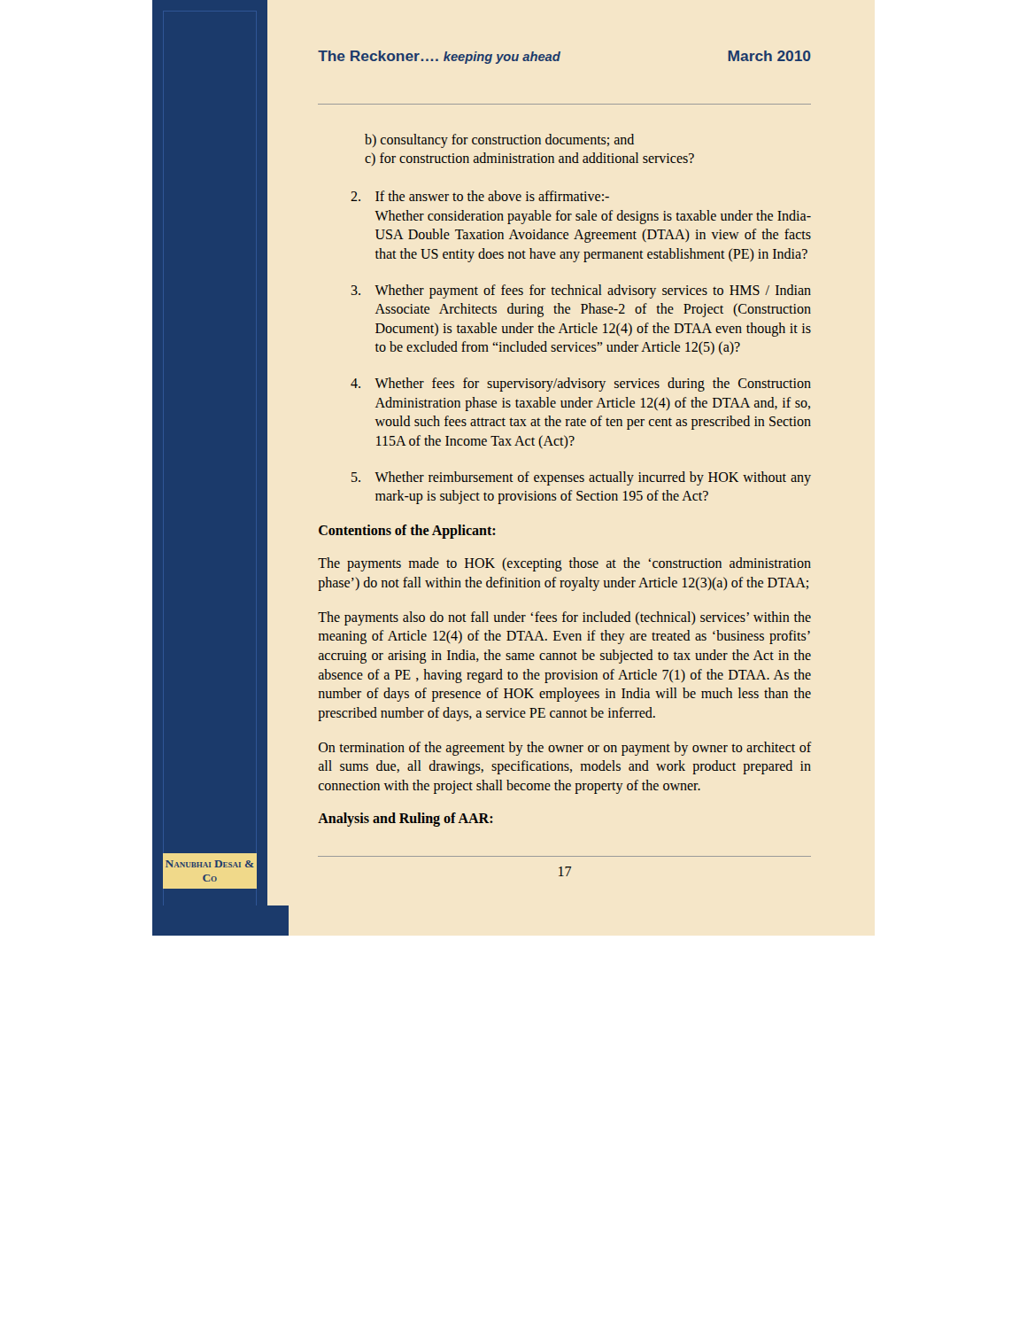Nanubhai Desai & Co
The Reckoner…. keeping you ahead
March 2010
b) consultancy for construction documents; and
c) for construction administration and additional services?
If the answer to the above is affirmative:-
Whether consideration payable for sale of designs is taxable under the India-USA Double Taxation Avoidance Agreement (DTAA) in view of the facts that the US entity does not have any permanent establishment (PE) in India?
Whether payment of fees for technical advisory services to HMS / Indian Associate Architects during the Phase-2 of the Project (Construction Document) is taxable under the Article 12(4) of the DTAA even though it is to be excluded from “included services” under Article 12(5) (a)?
Whether fees for supervisory/advisory services during the Construction Administration phase is taxable under Article 12(4) of the DTAA and, if so, would such fees attract tax at the rate of ten per cent as prescribed in Section 115A of the Income Tax Act (Act)?
Whether reimbursement of expenses actually incurred by HOK without any mark-up is subject to provisions of Section 195 of the Act?
Contentions of the Applicant:
The payments made to HOK (excepting those at the ‘construction administration phase’) do not fall within the definition of royalty under Article 12(3)(a) of the DTAA;
The payments also do not fall under ‘fees for included (technical) services’ within the meaning of Article 12(4) of the DTAA. Even if they are treated as ‘business profits’ accruing or arising in India, the same cannot be subjected to tax under the Act in the absence of a PE , having regard to the provision of Article 7(1) of the DTAA. As the number of days of presence of HOK employees in India will be much less than the prescribed number of days, a service PE cannot be inferred.
On termination of the agreement by the owner or on payment by owner to architect of all sums due, all drawings, specifications, models and work product prepared in connection with the project shall become the property of the owner.
Analysis and Ruling of AAR:
17